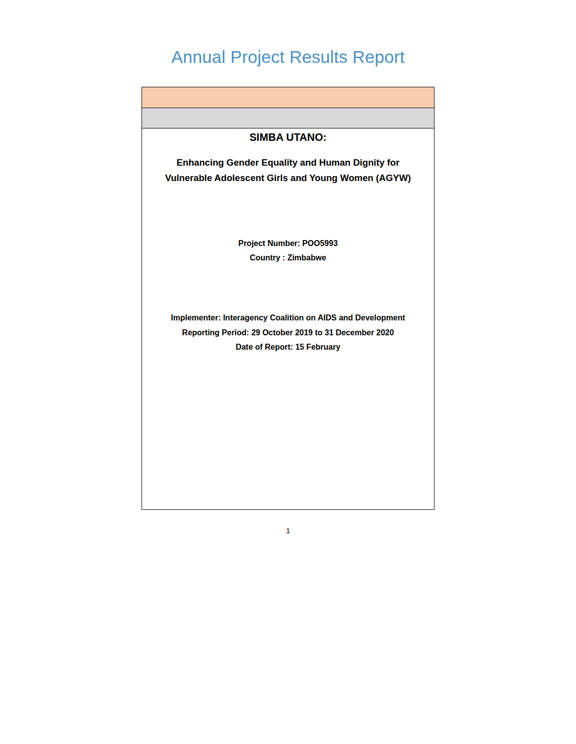Annual Project Results Report
| SIMBA UTANO: Enhancing Gender Equality and Human Dignity for Vulnerable Adolescent Girls and Young Women (AGYW) Project Number: POO5993 Country : Zimbabwe Implementer: Interagency Coalition on AIDS and Development Reporting Period: 29 October 2019 to 31 December 2020 Date of Report: 15 February |
1